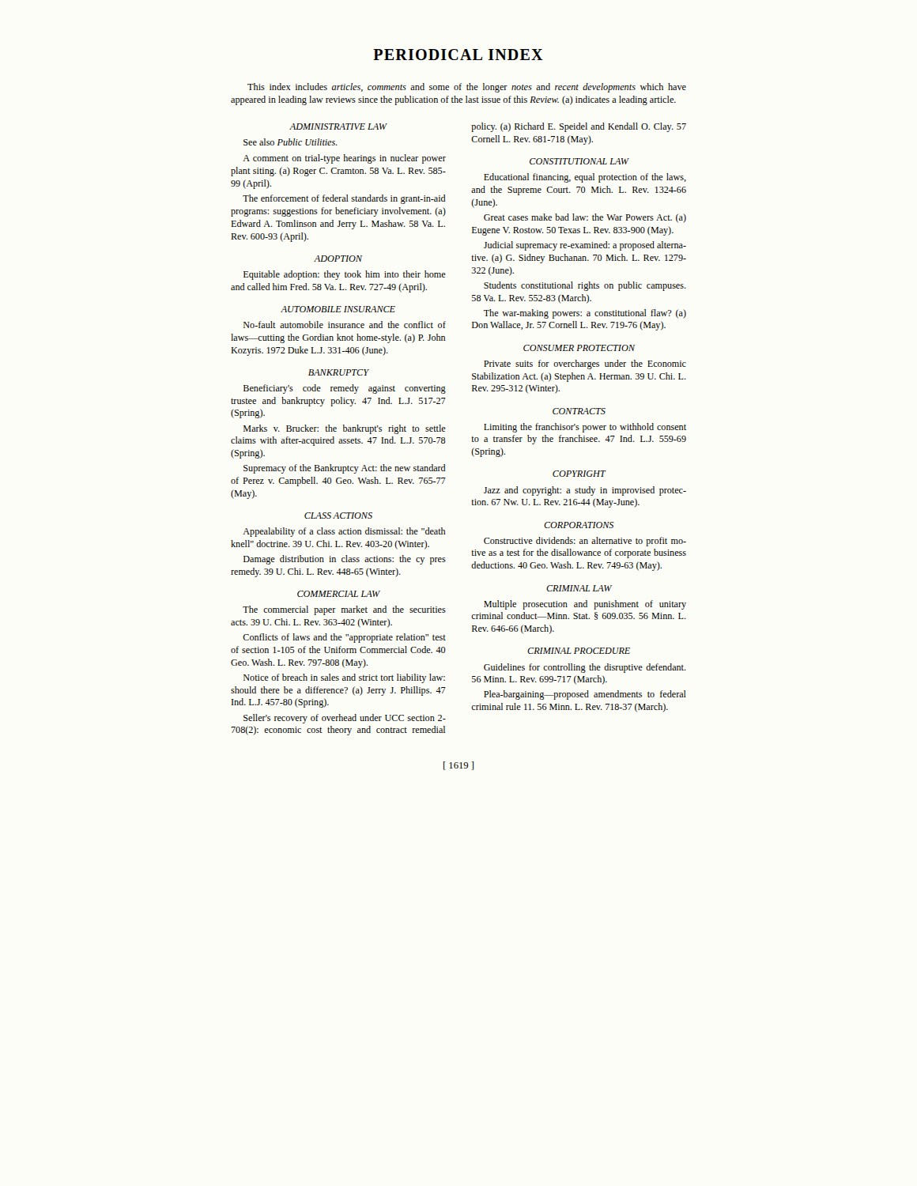PERIODICAL INDEX
This index includes articles, comments and some of the longer notes and recent developments which have appeared in leading law reviews since the publication of the last issue of this Review. (a) indicates a leading article.
ADMINISTRATIVE LAW
See also Public Utilities.
A comment on trial-type hearings in nuclear power plant siting. (a) Roger C. Cramton. 58 Va. L. Rev. 585-99 (April).
The enforcement of federal standards in grant-in-aid programs: suggestions for beneficiary involvement. (a) Edward A. Tomlinson and Jerry L. Mashaw. 58 Va. L. Rev. 600-93 (April).
ADOPTION
Equitable adoption: they took him into their home and called him Fred. 58 Va. L. Rev. 727-49 (April).
AUTOMOBILE INSURANCE
No-fault automobile insurance and the conflict of laws—cutting the Gordian knot home-style. (a) P. John Kozyris. 1972 Duke L.J. 331-406 (June).
BANKRUPTCY
Beneficiary's code remedy against converting trustee and bankruptcy policy. 47 Ind. L.J. 517-27 (Spring).
Marks v. Brucker: the bankrupt's right to settle claims with after-acquired assets. 47 Ind. L.J. 570-78 (Spring).
Supremacy of the Bankruptcy Act: the new standard of Perez v. Campbell. 40 Geo. Wash. L. Rev. 765-77 (May).
CLASS ACTIONS
Appealability of a class action dismissal: the "death knell" doctrine. 39 U. Chi. L. Rev. 403-20 (Winter).
Damage distribution in class actions: the cy pres remedy. 39 U. Chi. L. Rev. 448-65 (Winter).
COMMERCIAL LAW
The commercial paper market and the securities acts. 39 U. Chi. L. Rev. 363-402 (Winter).
Conflicts of laws and the "appropriate relation" test of section 1-105 of the Uniform Commercial Code. 40 Geo. Wash. L. Rev. 797-808 (May).
Notice of breach in sales and strict tort liability law: should there be a difference? (a) Jerry J. Phillips. 47 Ind. L.J. 457-80 (Spring).
Seller's recovery of overhead under UCC section 2-708(2): economic cost theory and contract remedial policy. (a) Richard E. Speidel and Kendall O. Clay. 57 Cornell L. Rev. 681-718 (May).
CONSTITUTIONAL LAW
Educational financing, equal protection of the laws, and the Supreme Court. 70 Mich. L. Rev. 1324-66 (June).
Great cases make bad law: the War Powers Act. (a) Eugene V. Rostow. 50 Texas L. Rev. 833-900 (May).
Judicial supremacy re-examined: a proposed alternative. (a) G. Sidney Buchanan. 70 Mich. L. Rev. 1279-322 (June).
Students constitutional rights on public campuses. 58 Va. L. Rev. 552-83 (March).
The war-making powers: a constitutional flaw? (a) Don Wallace, Jr. 57 Cornell L. Rev. 719-76 (May).
CONSUMER PROTECTION
Private suits for overcharges under the Economic Stabilization Act. (a) Stephen A. Herman. 39 U. Chi. L. Rev. 295-312 (Winter).
CONTRACTS
Limiting the franchisor's power to withhold consent to a transfer by the franchisee. 47 Ind. L.J. 559-69 (Spring).
COPYRIGHT
Jazz and copyright: a study in improvised protection. 67 Nw. U. L. Rev. 216-44 (May-June).
CORPORATIONS
Constructive dividends: an alternative to profit motive as a test for the disallowance of corporate business deductions. 40 Geo. Wash. L. Rev. 749-63 (May).
CRIMINAL LAW
Multiple prosecution and punishment of unitary criminal conduct—Minn. Stat. § 609.035. 56 Minn. L. Rev. 646-66 (March).
CRIMINAL PROCEDURE
Guidelines for controlling the disruptive defendant. 56 Minn. L. Rev. 699-717 (March).
Plea-bargaining—proposed amendments to federal criminal rule 11. 56 Minn. L. Rev. 718-37 (March).
[ 1619 ]